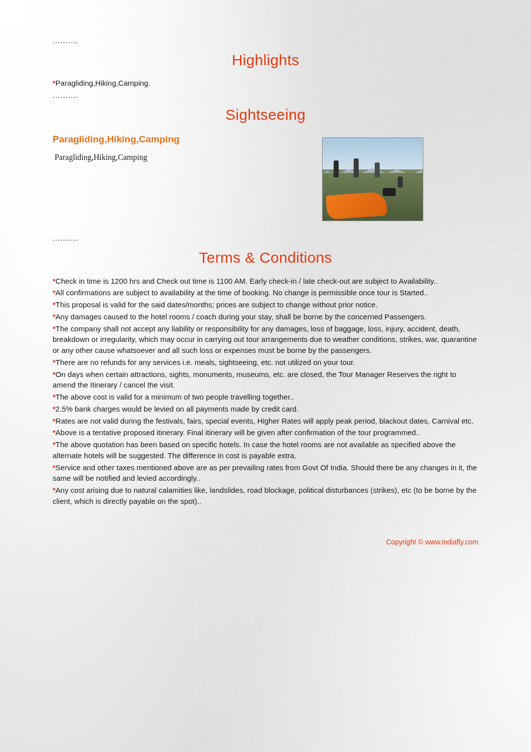..........
Highlights
*Paragliding,Hiking,Camping.
..........
Sightseeing
Paragliding,Hiking,Camping
Paragliding,Hiking,Camping
..........
Terms & Conditions
*Check in time is 1200 hrs and Check out time is 1100 AM. Early check-in / late check-out are subject to Availability..
*All confirmations are subject to availability at the time of booking. No change is permissible once tour is Started..
*This proposal is valid for the said dates/months; prices are subject to change without prior notice.
*Any damages caused to the hotel rooms / coach during your stay, shall be borne by the concerned Passengers.
*The company shall not accept any liability or responsibility for any damages, loss of baggage, loss, injury, accident, death, breakdown or irregularity, which may occur in carrying out tour arrangements due to weather conditions, strikes, war, quarantine or any other cause whatsoever and all such loss or expenses must be borne by the passengers.
*There are no refunds for any services i.e. meals, sightseeing, etc. not utilized on your tour.
*On days when certain attractions, sights, monuments, museums, etc. are closed, the Tour Manager Reserves the right to amend the Itinerary / cancel the visit.
*The above cost is valid for a minimum of two people travelling together..
*2.5% bank charges would be levied on all payments made by credit card.
*Rates are not valid during the festivals, fairs, special events, Higher Rates will apply peak period, blackout dates, Carnival etc.
*Above is a tentative proposed itinerary. Final itinerary will be given after confirmation of the tour programmed..
*The above quotation has been based on specific hotels. In case the hotel rooms are not available as specified above the alternate hotels will be suggested. The difference in cost is payable extra.
*Service and other taxes mentioned above are as per prevailing rates from Govt Of India. Should there be any changes in it, the same will be notified and levied accordingly..
*Any cost arising due to natural calamities like, landslides, road blockage, political disturbances (strikes), etc (to be borne by the client, which is directly payable on the spot)..
Copyright © www.indiafly.com